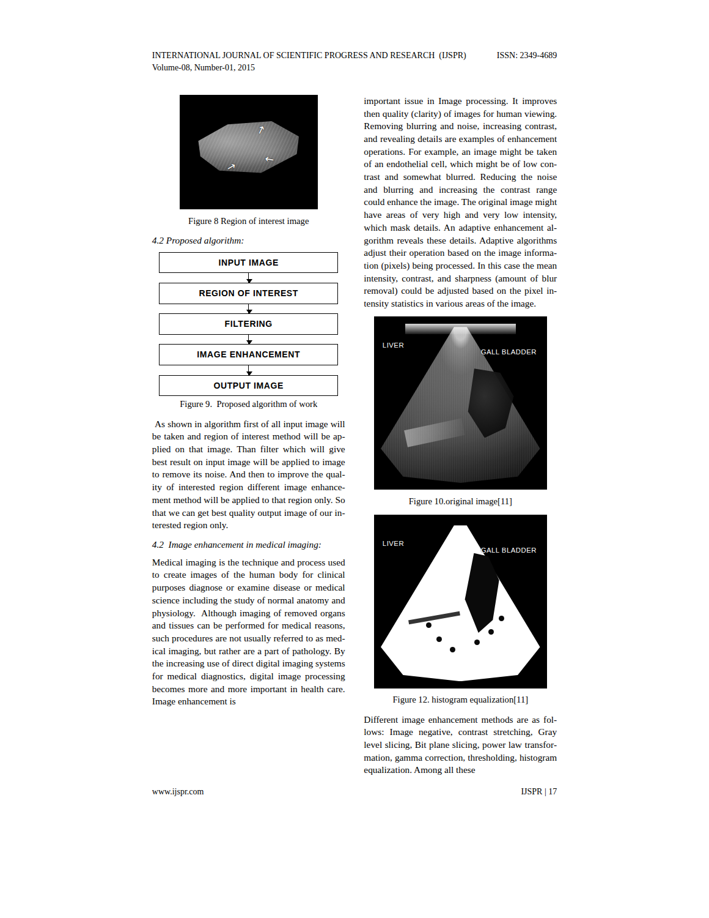INTERNATIONAL JOURNAL OF SCIENTIFIC PROGRESS AND RESEARCH (IJSPR) ISSN: 2349-4689
Volume-08, Number-01, 2015
↗
↖
↗
Figure 8 Region of interest image
4.2 Proposed algorithm:
INPUT IMAGE
REGION OF INTEREST
FILTERING
IMAGE ENHANCEMENT
OUTPUT IMAGE
Figure 9. Proposed algorithm of work
As shown in algorithm first of all input image will be taken and region of interest method will be applied on that image. Than filter which will give best result on input image will be applied to image to remove its noise. And then to improve the quality of interested region different image enhancement method will be applied to that region only. So that we can get best quality output image of our interested region only.
4.2 Image enhancement in medical imaging:
Medical imaging is the technique and process used to create images of the human body for clinical purposes diagnose or examine disease or medical science including the study of normal anatomy and physiology. Although imaging of removed organs and tissues can be performed for medical reasons, such procedures are not usually referred to as medical imaging, but rather are a part of pathology. By the increasing use of direct digital imaging systems for medical diagnostics, digital image processing becomes more and more important in health care. Image enhancement is
important issue in Image processing. It improves then quality (clarity) of images for human viewing. Removing blurring and noise, increasing contrast, and revealing details are examples of enhancement operations. For example, an image might be taken of an endothelial cell, which might be of low contrast and somewhat blurred. Reducing the noise and blurring and increasing the contrast range could enhance the image. The original image might have areas of very high and very low intensity, which mask details. An adaptive enhancement algorithm reveals these details. Adaptive algorithms adjust their operation based on the image information (pixels) being processed. In this case the mean intensity, contrast, and sharpness (amount of blur removal) could be adjusted based on the pixel intensity statistics in various areas of the image.
LIVER
GALL BLADDER
Figure 10.original image[11]
LIVER
GALL BLADDER
Figure 12. histogram equalization[11]
Different image enhancement methods are as follows: Image negative, contrast stretching, Gray level slicing, Bit plane slicing, power law transformation, gamma correction, thresholding, histogram equalization. Among all these
www.ijspr.com IJSPR | 17